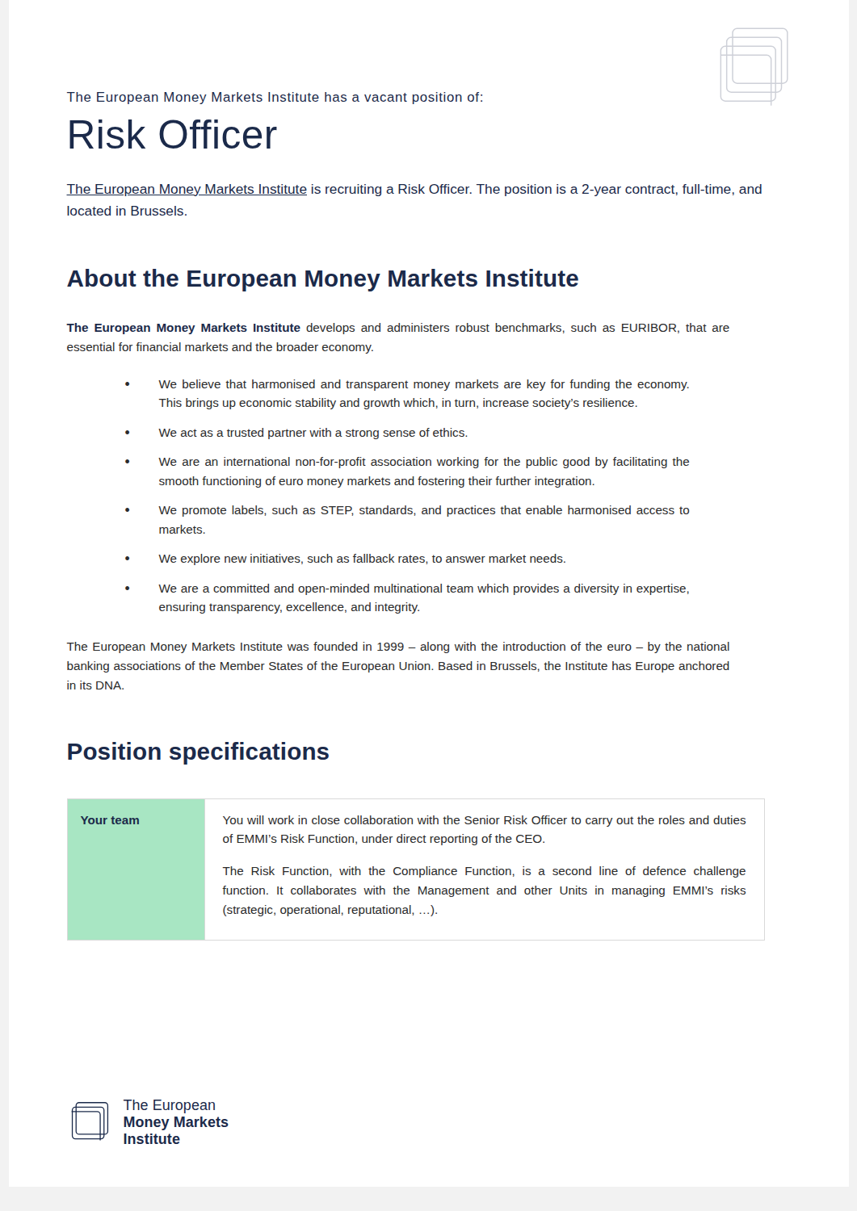The European Money Markets Institute has a vacant position of:
Risk Officer
The European Money Markets Institute is recruiting a Risk Officer. The position is a 2-year contract, full-time, and located in Brussels.
About the European Money Markets Institute
The European Money Markets Institute develops and administers robust benchmarks, such as EURIBOR, that are essential for financial markets and the broader economy.
We believe that harmonised and transparent money markets are key for funding the economy. This brings up economic stability and growth which, in turn, increase society’s resilience.
We act as a trusted partner with a strong sense of ethics.
We are an international non-for-profit association working for the public good by facilitating the smooth functioning of euro money markets and fostering their further integration.
We promote labels, such as STEP, standards, and practices that enable harmonised access to markets.
We explore new initiatives, such as fallback rates, to answer market needs.
We are a committed and open-minded multinational team which provides a diversity in expertise, ensuring transparency, excellence, and integrity.
The European Money Markets Institute was founded in 1999 – along with the introduction of the euro – by the national banking associations of the Member States of the European Union. Based in Brussels, the Institute has Europe anchored in its DNA.
Position specifications
| Your team | You will work in close collaboration with the Senior Risk Officer to carry out the roles and duties of EMMI’s Risk Function, under direct reporting of the CEO. The Risk Function, with the Compliance Function, is a second line of defence challenge function. It collaborates with the Management and other Units in managing EMMI’s risks (strategic, operational, reputational, …). |
The European Money Markets Institute